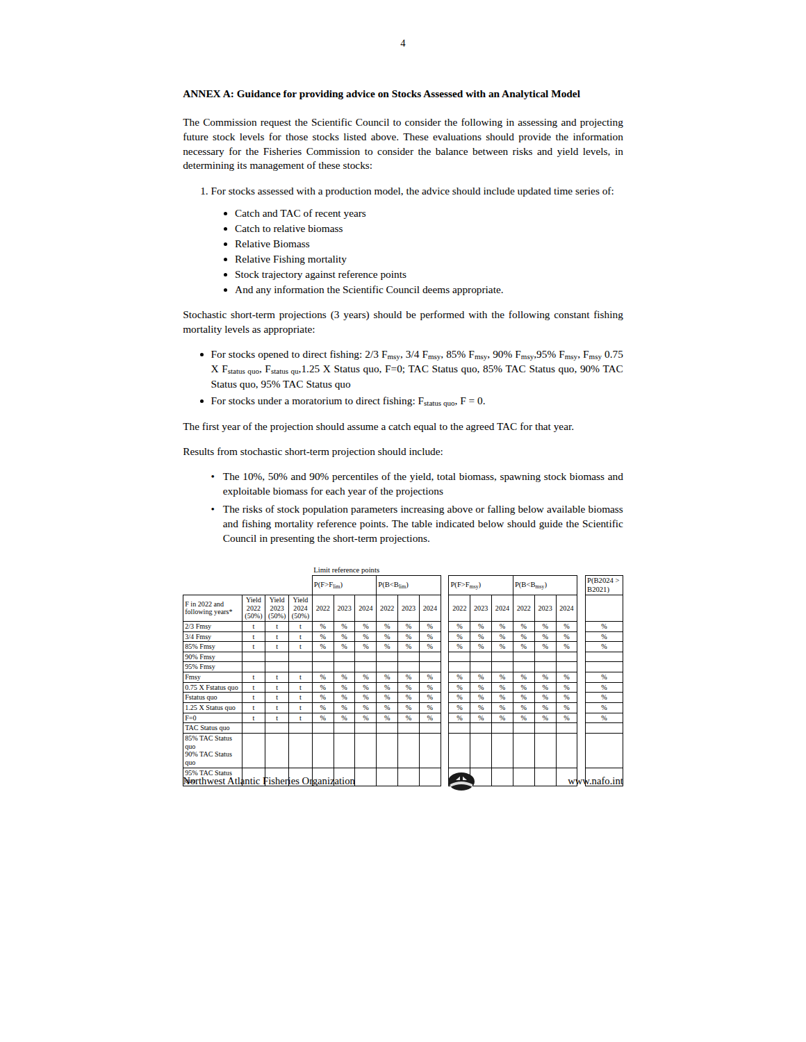4
ANNEX A: Guidance for providing advice on Stocks Assessed with an Analytical Model
The Commission request the Scientific Council to consider the following in assessing and projecting future stock levels for those stocks listed above. These evaluations should provide the information necessary for the Fisheries Commission to consider the balance between risks and yield levels, in determining its management of these stocks:
For stocks assessed with a production model, the advice should include updated time series of:
Catch and TAC of recent years
Catch to relative biomass
Relative Biomass
Relative Fishing mortality
Stock trajectory against reference points
And any information the Scientific Council deems appropriate.
Stochastic short-term projections (3 years) should be performed with the following constant fishing mortality levels as appropriate:
For stocks opened to direct fishing: 2/3 Fmsy, 3/4 Fmsy, 85% Fmsy, 90% Fmsy,95% Fmsy, Fmsy 0.75 X Fstatus quo, Fstatus qu,1.25 X Status quo, F=0; TAC Status quo, 85% TAC Status quo, 90% TAC Status quo, 95% TAC Status quo
For stocks under a moratorium to direct fishing: Fstatus quo, F = 0.
The first year of the projection should assume a catch equal to the agreed TAC for that year.
Results from stochastic short-term projection should include:
The 10%, 50% and 90% percentiles of the yield, total biomass, spawning stock biomass and exploitable biomass for each year of the projections
The risks of stock population parameters increasing above or falling below available biomass and fishing mortality reference points. The table indicated below should guide the Scientific Council in presenting the short-term projections.
| | | | | Limit reference points | | | | | | | | | |
| | | | | P(F>F lim ) | P(B<B lim ) | | P(F>F msy ) | P(B<B msy ) | | P(B2024 > B2021) |
| F in 2022 and following years* | Yield 2022 (50%) | Yield 2023 (50%) | Yield 2024 (50%) | 2022 | 2023 | 2024 | 2022 | 2023 | 2024 | | 2022 | 2023 | 2024 | 2022 | 2023 | 2024 | | |
| 2/3 Fmsy | t | t | t | % | % | % | % | % | % | | % | % | % | % | % | % | | % |
| 3/4 Fmsy | t | t | t | % | % | % | % | % | % | | % | % | % | % | % | % | | % |
| 85% Fmsy | t | t | t | % | % | % | % | % | % | | % | % | % | % | % | % | | % |
| 90% Fmsy | | | | | | | | | | | | | | | | | | |
| 95% Fmsy | | | | | | | | | | | | | | | | | | |
| Fmsy | t | t | t | % | % | % | % | % | % | | % | % | % | % | % | % | | % |
| 0.75 X Fstatus quo | t | t | t | % | % | % | % | % | % | | % | % | % | % | % | % | | % |
| Fstatus quo | t | t | t | % | % | % | % | % | % | | % | % | % | % | % | % | | % |
| 1.25 X Status quo | t | t | t | % | % | % | % | % | % | | % | % | % | % | % | % | | % |
| F=0 | t | t | t | % | % | % | % | % | % | | % | % | % | % | % | % | | % |
| TAC Status quo | | | | | | | | | | | | | | | | | | |
| 85% TAC Status quo 90% TAC Status quo | | | | | | | | | | | | | | | | | | |
| 95% TAC Status quo | | | | | | | | | | | | | | | | | | |
Northwest Atlantic Fisheries Organization
www.nafo.int